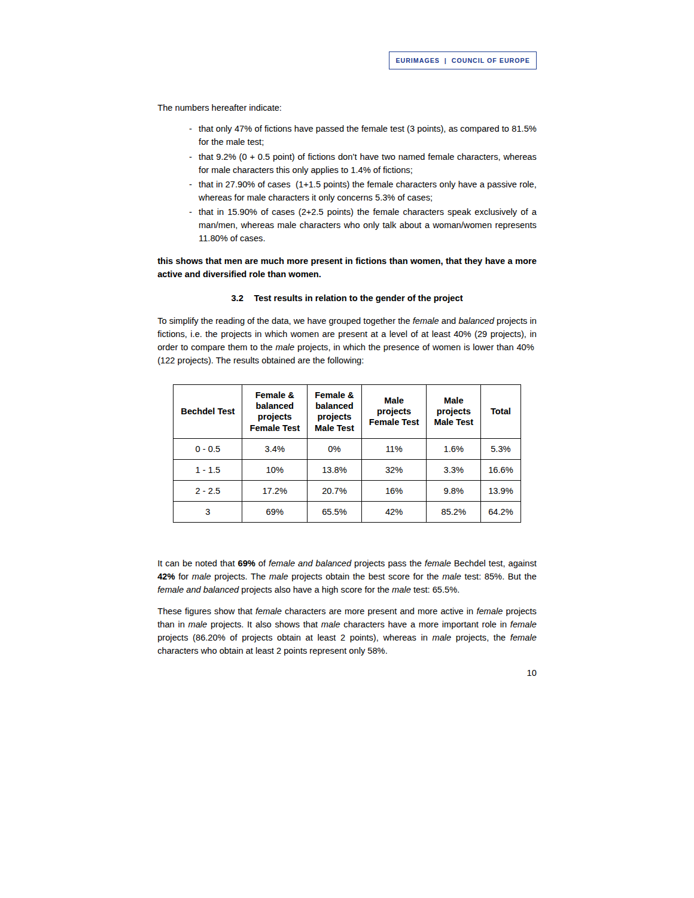EURIMAGES | COUNCIL OF EUROPE
The numbers hereafter indicate:
that only 47% of fictions have passed the female test (3 points), as compared to 81.5% for the male test;
that 9.2% (0 + 0.5 point) of fictions don’t have two named female characters, whereas for male characters this only applies to 1.4% of fictions;
that in 27.90% of cases (1+1.5 points) the female characters only have a passive role, whereas for male characters it only concerns 5.3% of cases;
that in 15.90% of cases (2+2.5 points) the female characters speak exclusively of a man/men, whereas male characters who only talk about a woman/women represents 11.80% of cases.
this shows that men are much more present in fictions than women, that they have a more active and diversified role than women.
3.2 Test results in relation to the gender of the project
To simplify the reading of the data, we have grouped together the female and balanced projects in fictions, i.e. the projects in which women are present at a level of at least 40% (29 projects), in order to compare them to the male projects, in which the presence of women is lower than 40% (122 projects). The results obtained are the following:
| Bechdel Test | Female & balanced projects Female Test | Female & balanced projects Male Test | Male projects Female Test | Male projects Male Test | Total |
| --- | --- | --- | --- | --- | --- |
| 0 - 0.5 | 3.4% | 0% | 11% | 1.6% | 5.3% |
| 1 - 1.5 | 10% | 13.8% | 32% | 3.3% | 16.6% |
| 2 - 2.5 | 17.2% | 20.7% | 16% | 9.8% | 13.9% |
| 3 | 69% | 65.5% | 42% | 85.2% | 64.2% |
It can be noted that 69% of female and balanced projects pass the female Bechdel test, against 42% for male projects. The male projects obtain the best score for the male test: 85%. But the female and balanced projects also have a high score for the male test: 65.5%.
These figures show that female characters are more present and more active in female projects than in male projects. It also shows that male characters have a more important role in female projects (86.20% of projects obtain at least 2 points), whereas in male projects, the female characters who obtain at least 2 points represent only 58%.
10